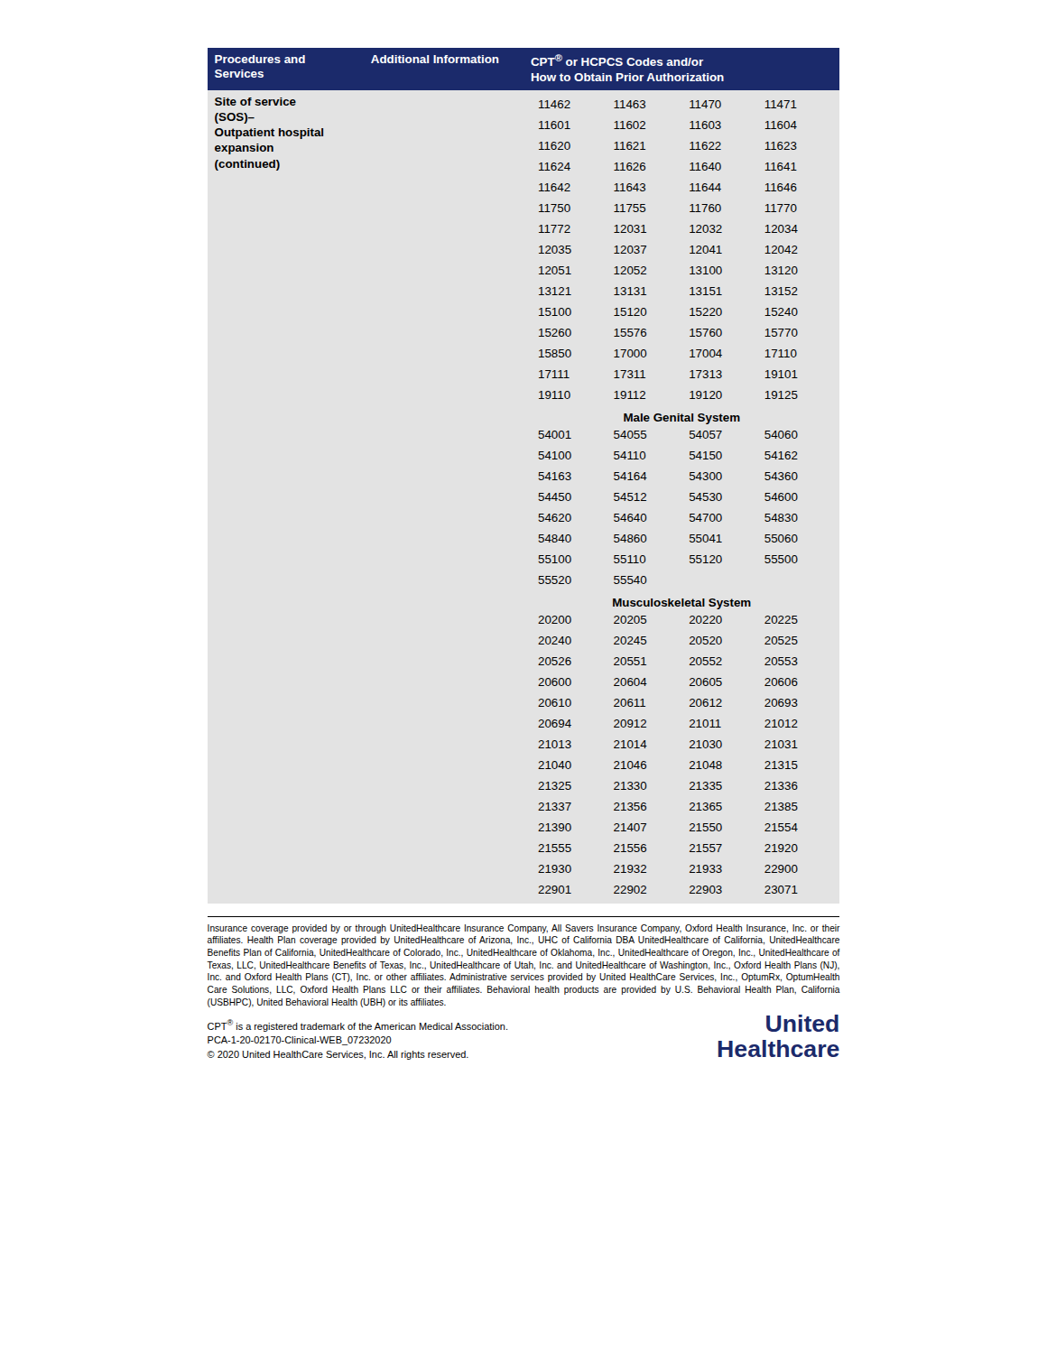| Procedures and Services | Additional Information | CPT ® or HCPCS Codes and/or How to Obtain Prior Authorization |
| --- | --- | --- |
| Site of service (SOS)– Outpatient hospital expansion (continued) | | / 11462 / 11463 / 11470 / 11471 / / 11601 / 11602 / 11603 / 11604 / / 11620 / 11621 / 11622 / 11623 / / 11624 / 11626 / 11640 / 11641 / / 11642 / 11643 / 11644 / 11646 / / 11750 / 11755 / 11760 / 11770 / / 11772 / 12031 / 12032 / 12034 / / 12035 / 12037 / 12041 / 12042 / / 12051 / 12052 / 13100 / 13120 / / 13121 / 13131 / 13151 / 13152 / / 15100 / 15120 / 15220 / 15240 / / 15260 / 15576 / 15760 / 15770 / / 15850 / 17000 / 17004 / 17110 / / 17111 / 17311 / 17313 / 19101 / / 19110 / 19112 / 19120 / 19125 / Male Genital System / 54001 / 54055 / 54057 / 54060 / / 54100 / 54110 / 54150 / 54162 / / 54163 / 54164 / 54300 / 54360 / / 54450 / 54512 / 54530 / 54600 / / 54620 / 54640 / 54700 / 54830 / / 54840 / 54860 / 55041 / 55060 / / 55100 / 55110 / 55120 / 55500 / / 55520 / 55540 / / / Musculoskeletal System / 20200 / 20205 / 20220 / 20225 / / 20240 / 20245 / 20520 / 20525 / / 20526 / 20551 / 20552 / 20553 / / 20600 / 20604 / 20605 / 20606 / / 20610 / 20611 / 20612 / 20693 / / 20694 / 20912 / 21011 / 21012 / / 21013 / 21014 / 21030 / 21031 / / 21040 / 21046 / 21048 / 21315 / / 21325 / 21330 / 21335 / 21336 / / 21337 / 21356 / 21365 / 21385 / / 21390 / 21407 / 21550 / 21554 / / 21555 / 21556 / 21557 / 21920 / / 21930 / 21932 / 21933 / 22900 / / 22901 / 22902 / 22903 / 23071 / |
Insurance coverage provided by or through UnitedHealthcare Insurance Company, All Savers Insurance Company, Oxford Health Insurance, Inc. or their affiliates. Health Plan coverage provided by UnitedHealthcare of Arizona, Inc., UHC of California DBA UnitedHealthcare of California, UnitedHealthcare Benefits Plan of California, UnitedHealthcare of Colorado, Inc., UnitedHealthcare of Oklahoma, Inc., UnitedHealthcare of Oregon, Inc., UnitedHealthcare of Texas, LLC, UnitedHealthcare Benefits of Texas, Inc., UnitedHealthcare of Utah, Inc. and UnitedHealthcare of Washington, Inc., Oxford Health Plans (NJ), Inc. and Oxford Health Plans (CT), Inc. or other affiliates. Administrative services provided by United HealthCare Services, Inc., OptumRx, OptumHealth Care Solutions, LLC, Oxford Health Plans LLC or their affiliates. Behavioral health products are provided by U.S. Behavioral Health Plan, California (USBHPC), United Behavioral Health (UBH) or its affiliates.
CPT® is a registered trademark of the American Medical Association.
PCA-1-20-02170-Clinical-WEB_07232020
© 2020 United HealthCare Services, Inc. All rights reserved.
United Healthcare